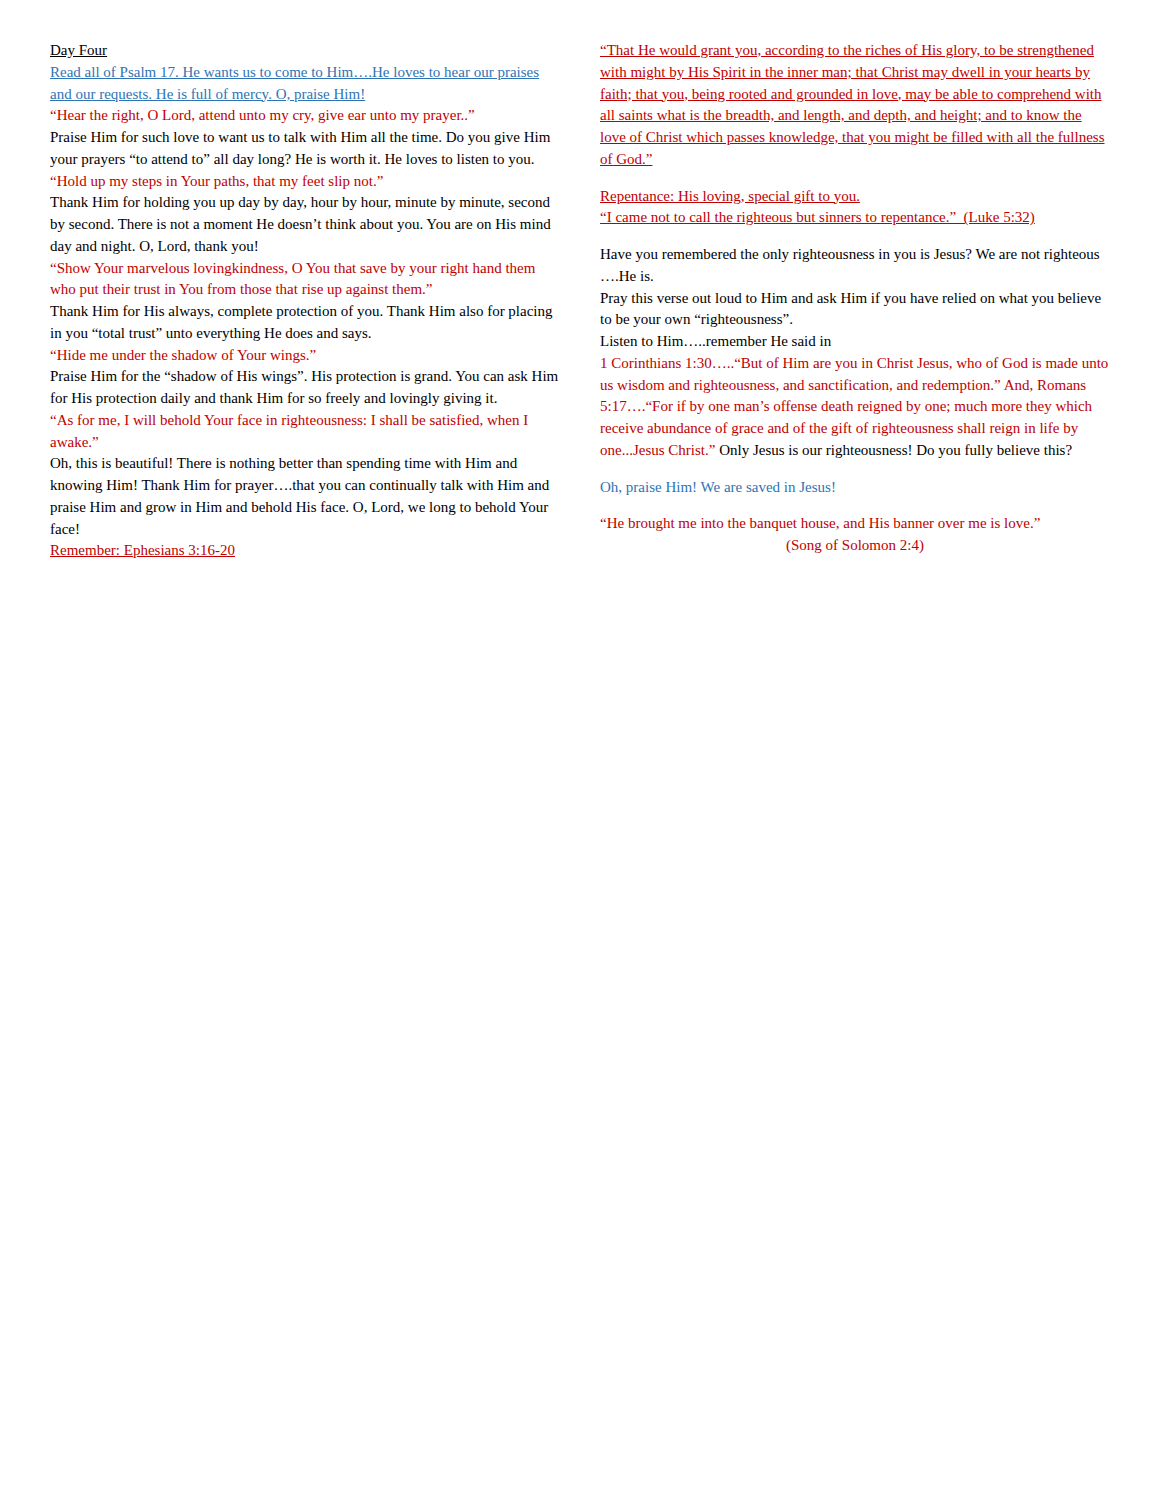Day Four
Read all of Psalm 17. He wants us to come to Him….He loves to hear our praises and our requests. He is full of mercy. O, praise Him!
“Hear the right, O Lord, attend unto my cry, give ear unto my prayer..”
Praise Him for such love to want us to talk with Him all the time. Do you give Him your prayers “to attend to” all day long? He is worth it. He loves to listen to you.
“Hold up my steps in Your paths, that my feet slip not.”
Thank Him for holding you up day by day, hour by hour, minute by minute, second by second. There is not a moment He doesn’t think about you. You are on His mind day and night. O, Lord, thank you!
“Show Your marvelous lovingkindness, O You that save by your right hand them who put their trust in You from those that rise up against them.”
Thank Him for His always, complete protection of you. Thank Him also for placing in you “total trust” unto everything He does and says.
“Hide me under the shadow of Your wings.”
Praise Him for the “shadow of His wings”. His protection is grand. You can ask Him for His protection daily and thank Him for so freely and lovingly giving it.
“As for me, I will behold Your face in righteousness: I shall be satisfied, when I awake.”
Oh, this is beautiful! There is nothing better than spending time with Him and knowing Him! Thank Him for prayer….that you can continually talk with Him and praise Him and grow in Him and behold His face. O, Lord, we long to behold Your face!
Remember: Ephesians 3:16-20
“That He would grant you, according to the riches of His glory, to be strengthened with might by His Spirit in the inner man; that Christ may dwell in your hearts by faith; that you, being rooted and grounded in love, may be able to comprehend with all saints what is the breadth, and length, and depth, and height; and to know the love of Christ which passes knowledge, that you might be filled with all the fullness of God.”
Repentance: His loving, special gift to you.
“I came not to call the righteous but sinners to repentance.” (Luke 5:32)
Have you remembered the only righteousness in you is Jesus? We are not righteous ….He is.
Pray this verse out loud to Him and ask Him if you have relied on what you believe to be your own “righteousness”.
Listen to Him…..remember He said in
1 Corinthians 1:30…..“But of Him are you in Christ Jesus, who of God is made unto us wisdom and righteousness, and sanctification, and redemption.” And, Romans 5:17….“For if by one man’s offense death reigned by one; much more they which receive abundance of grace and of the gift of righteousness shall reign in life by one...Jesus Christ.” Only Jesus is our righteousness! Do you fully believe this?
Oh, praise Him! We are saved in Jesus!
“He brought me into the banquet house, and His banner over me is love.”
(Song of Solomon 2:4)